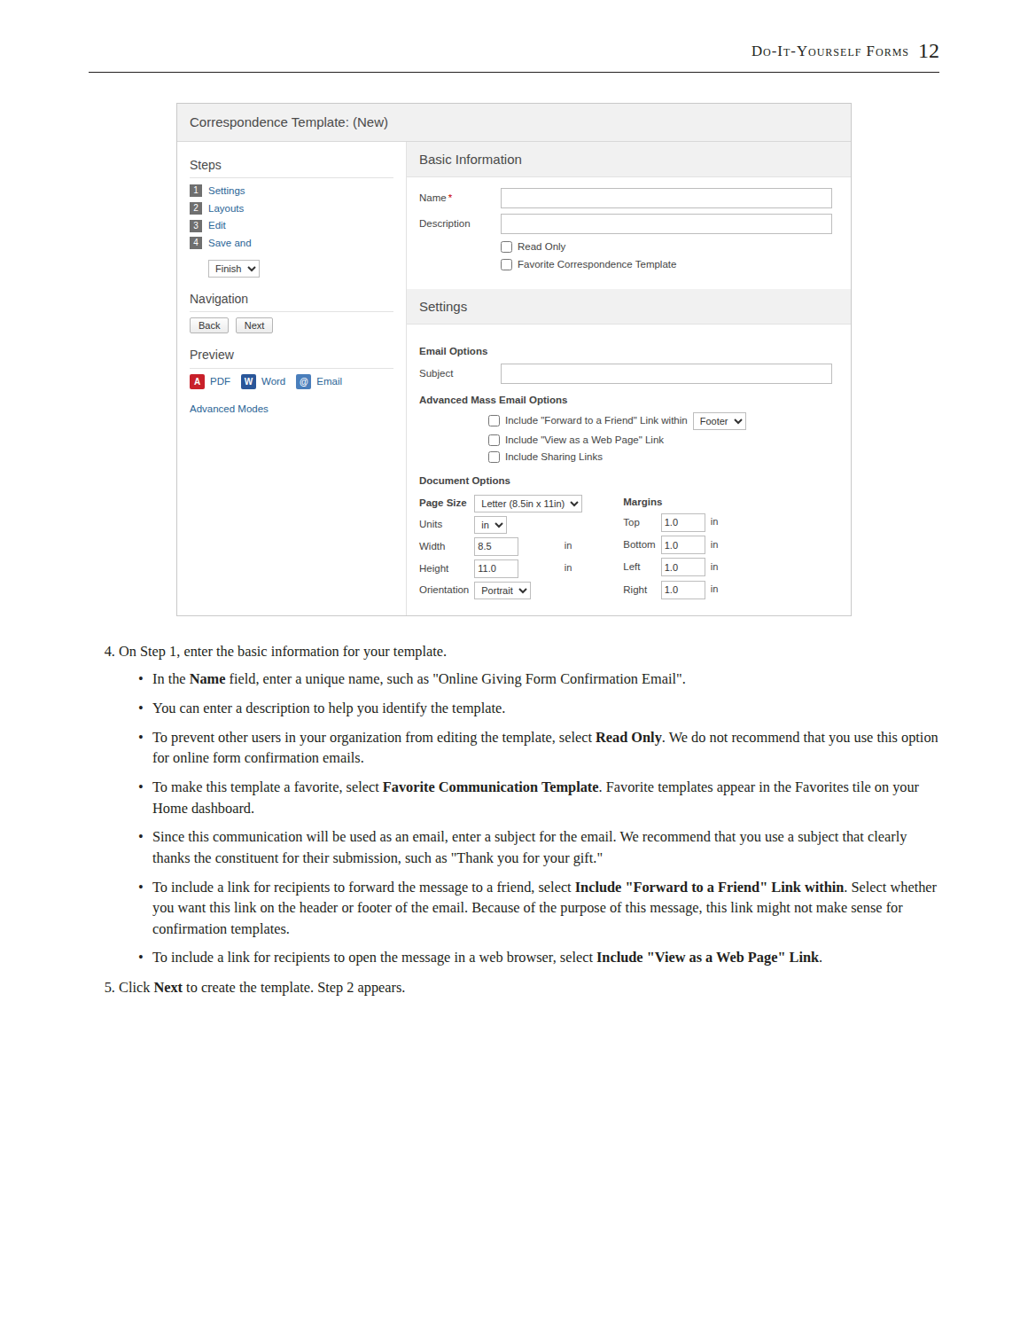Do-It-Yourself Forms 12
Correspondence Template: (New)
Steps
1 Settings
2 Layouts
3 Edit
4 Save and
Finish
Navigation
Back Next
Preview
APDF WWord @Email
Advanced Modes
Basic Information
Name*
Description
Read Only
Favorite Correspondence Template
Settings
Email Options
Subject
Advanced Mass Email Options
Include "Forward to a Friend" Link within Footer
Include "View as a Web Page" Link
Include Sharing Links
Document Options
| Page Size | Letter (8.5in x 11in) |
| Units | in |
| Width | | in |
| Height | | in |
| Orientation | Portrait |
| Margins |
| Top | | in |
| Bottom | | in |
| Left | | in |
| Right | | in |
On Step 1, enter the basic information for your template.
In the Name field, enter a unique name, such as "Online Giving Form Confirmation Email".
You can enter a description to help you identify the template.
To prevent other users in your organization from editing the template, select Read Only. We do not recommend that you use this option for online form confirmation emails.
To make this template a favorite, select Favorite Communication Template. Favorite templates appear in the Favorites tile on your Home dashboard.
Since this communication will be used as an email, enter a subject for the email. We recommend that you use a subject that clearly thanks the constituent for their submission, such as "Thank you for your gift."
To include a link for recipients to forward the message to a friend, select Include "Forward to a Friend" Link within. Select whether you want this link on the header or footer of the email. Because of the purpose of this message, this link might not make sense for confirmation templates.
To include a link for recipients to open the message in a web browser, select Include "View as a Web Page" Link.
Click Next to create the template. Step 2 appears.